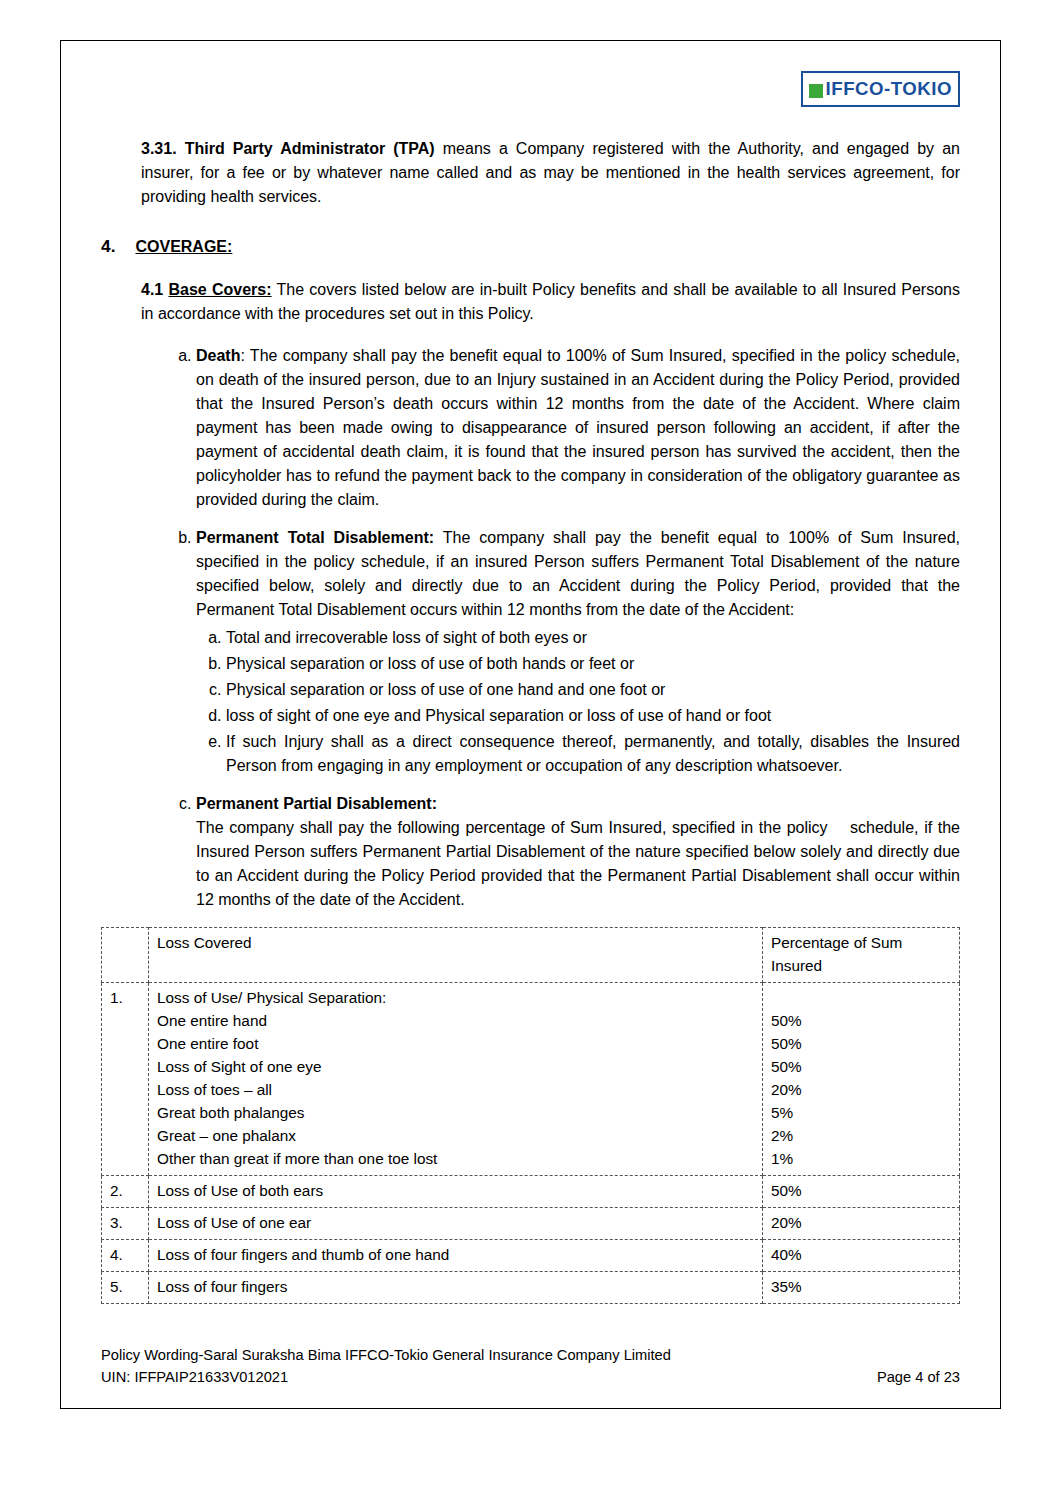IFFCO-TOKIO
3.31. Third Party Administrator (TPA) means a Company registered with the Authority, and engaged by an insurer, for a fee or by whatever name called and as may be mentioned in the health services agreement, for providing health services.
4.
COVERAGE:
4.1 Base Covers: The covers listed below are in-built Policy benefits and shall be available to all Insured Persons in accordance with the procedures set out in this Policy.
Death: The company shall pay the benefit equal to 100% of Sum Insured, specified in the policy schedule, on death of the insured person, due to an Injury sustained in an Accident during the Policy Period, provided that the Insured Person’s death occurs within 12 months from the date of the Accident. Where claim payment has been made owing to disappearance of insured person following an accident, if after the payment of accidental death claim, it is found that the insured person has survived the accident, then the policyholder has to refund the payment back to the company in consideration of the obligatory guarantee as provided during the claim.
Permanent Total Disablement: The company shall pay the benefit equal to 100% of Sum Insured, specified in the policy schedule, if an insured Person suffers Permanent Total Disablement of the nature specified below, solely and directly due to an Accident during the Policy Period, provided that the Permanent Total Disablement occurs within 12 months from the date of the Accident:
Total and irrecoverable loss of sight of both eyes or
Physical separation or loss of use of both hands or feet or
Physical separation or loss of use of one hand and one foot or
loss of sight of one eye and Physical separation or loss of use of hand or foot
If such Injury shall as a direct consequence thereof, permanently, and totally, disables the Insured Person from engaging in any employment or occupation of any description whatsoever.
Permanent Partial Disablement:
The company shall pay the following percentage of Sum Insured, specified in the policy schedule, if the Insured Person suffers Permanent Partial Disablement of the nature specified below solely and directly due to an Accident during the Policy Period provided that the Permanent Partial Disablement shall occur within 12 months of the date of the Accident.
| | Loss Covered | Percentage of Sum Insured |
| 1. | Loss of Use/ Physical Separation: One entire hand One entire foot Loss of Sight of one eye Loss of toes – all Great both phalanges Great – one phalanx Other than great if more than one toe lost | 50% 50% 50% 20% 5% 2% 1% |
| 2. | Loss of Use of both ears | 50% |
| 3. | Loss of Use of one ear | 20% |
| 4. | Loss of four fingers and thumb of one hand | 40% |
| 5. | Loss of four fingers | 35% |
Policy Wording-Saral Suraksha Bima IFFCO-Tokio General Insurance Company Limited
UIN: IFFPAIP21633V012021
Page 4 of 23